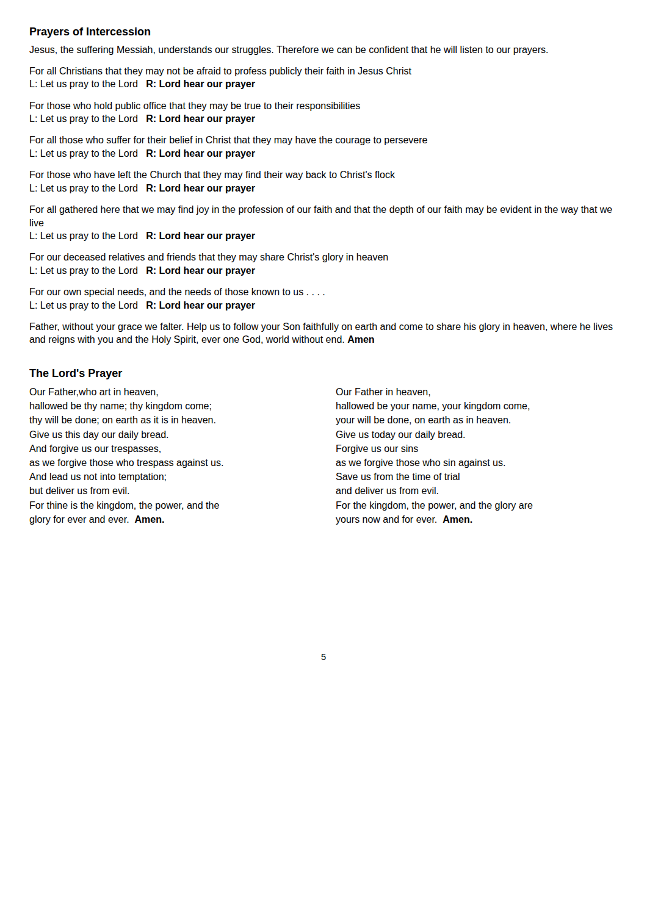Prayers of Intercession
Jesus, the suffering Messiah, understands our struggles. Therefore we can be confident that he will listen to our prayers.
For all Christians that they may not be afraid to profess publicly their faith in Jesus Christ
L: Let us pray to the Lord R: Lord hear our prayer
For those who hold public office that they may be true to their responsibilities
L: Let us pray to the Lord R: Lord hear our prayer
For all those who suffer for their belief in Christ that they may have the courage to persevere
L: Let us pray to the Lord R: Lord hear our prayer
For those who have left the Church that they may find their way back to Christ's flock
L: Let us pray to the Lord R: Lord hear our prayer
For all gathered here that we may find joy in the profession of our faith and that the depth of our faith may be evident in the way that we live
L: Let us pray to the Lord R: Lord hear our prayer
For our deceased relatives and friends that they may share Christ's glory in heaven
L: Let us pray to the Lord R: Lord hear our prayer
For our own special needs, and the needs of those known to us . . . .
L: Let us pray to the Lord R: Lord hear our prayer
Father, without your grace we falter. Help us to follow your Son faithfully on earth and come to share his glory in heaven, where he lives and reigns with you and the Holy Spirit, ever one God, world without end. Amen
The Lord's Prayer
Our Father,who art in heaven,
hallowed be thy name; thy kingdom come;
thy will be done; on earth as it is in heaven.
Give us this day our daily bread.
And forgive us our trespasses,
as we forgive those who trespass against us.
And lead us not into temptation;
but deliver us from evil.
For thine is the kingdom, the power, and the
glory for ever and ever. Amen.
Our Father in heaven,
hallowed be your name, your kingdom come,
your will be done, on earth as in heaven.
Give us today our daily bread.
Forgive us our sins
as we forgive those who sin against us.
Save us from the time of trial
and deliver us from evil.
For the kingdom, the power, and the glory are
yours now and for ever. Amen.
5